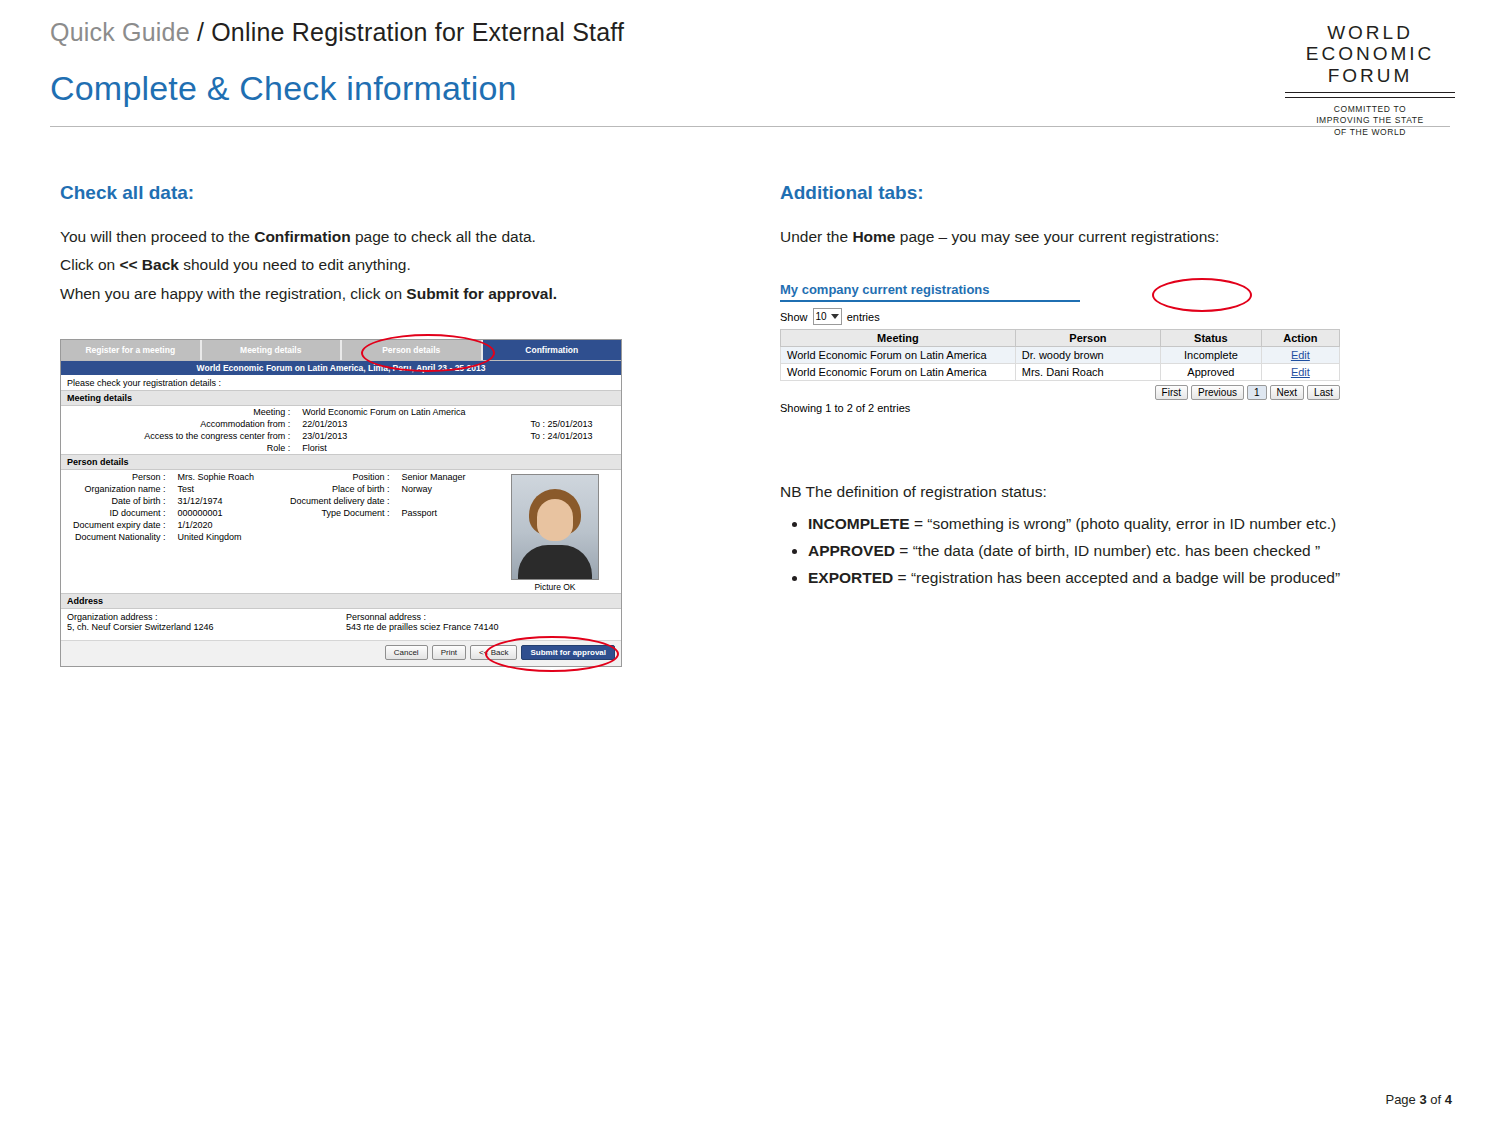Quick Guide / Online Registration for External Staff
Complete & Check information
WORLD
ECONOMIC
FORUM
COMMITTED TO
IMPROVING THE STATE
OF THE WORLD
Check all data:
You will then proceed to the Confirmation page to check all the data.
Click on << Back should you need to edit anything.
When you are happy with the registration, click on Submit for approval.
Register for a meeting
Meeting details
Person details
Confirmation
World Economic Forum on Latin America, Lima, Peru, April 23 - 25 2013
Please check your registration details :
Meeting details
| Meeting : | World Economic Forum on Latin America | |
| Accommodation from : | 22/01/2013 | To : 25/01/2013 |
| Access to the congress center from : | 23/01/2013 | To : 24/01/2013 |
| Role : | Florist | |
Person details
| / Person : / Mrs. Sophie Roach / / Organization name : / Test / / Date of birth : / 31/12/1974 / / ID document : / 000000001 / / Document expiry date : / 1/1/2020 / / Document Nationality : / United Kingdom / | / Position : / Senior Manager / / Place of birth : / Norway / / Document delivery date : / / / Type Document : / Passport / | Picture OK |
Address
Organization address :
5, ch. Neuf Corsier Switzerland 1246
Personnal address :
543 rte de prailles sciez France 74140
Cancel Print << Back Submit for approval
Additional tabs:
Under the Home page – you may see your current registrations:
My company current registrations
Show 10 entries
| Meeting | Person | Status | Action |
| --- | --- | --- | --- |
| World Economic Forum on Latin America | Dr. woody brown | Incomplete | Edit |
| World Economic Forum on Latin America | Mrs. Dani Roach | Approved | Edit |
First Previous 1 Next Last
Showing 1 to 2 of 2 entries
NB The definition of registration status:
INCOMPLETE = “something is wrong” (photo quality, error in ID number etc.)
APPROVED = “the data (date of birth, ID number) etc. has been checked ”
EXPORTED = “registration has been accepted and a badge will be produced”
Page 3 of 4